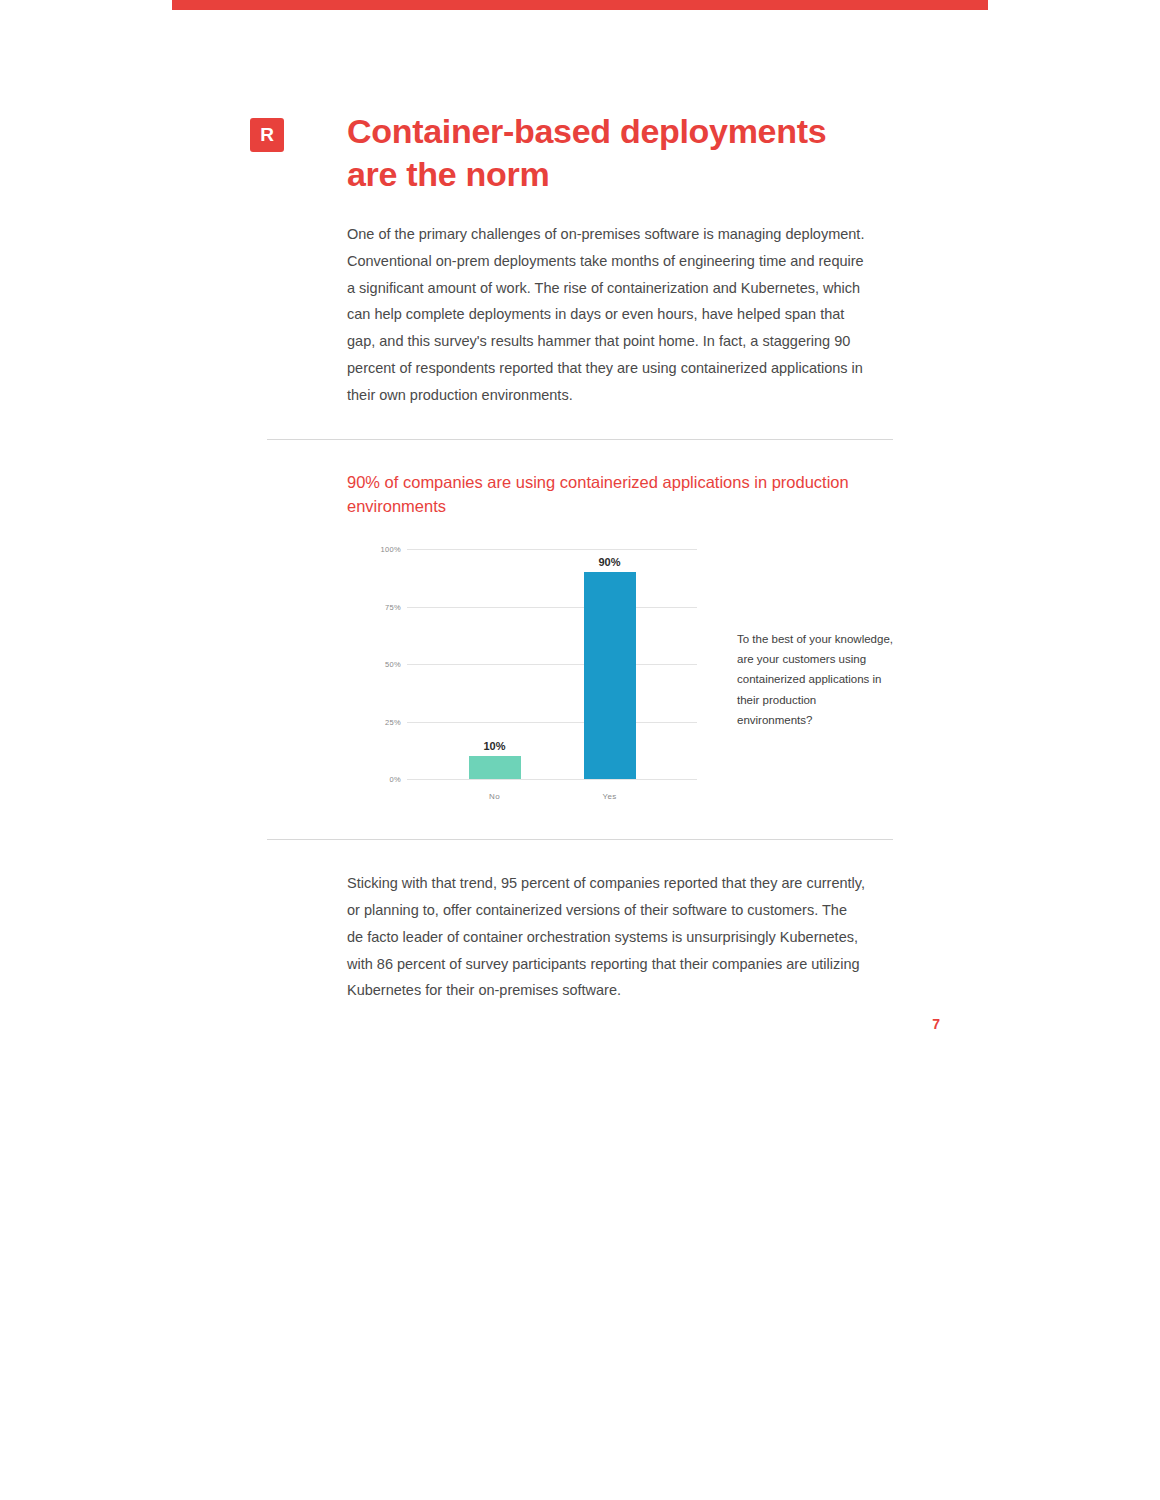R
Container-based deployments are the norm
One of the primary challenges of on-premises software is managing deployment. Conventional on-prem deployments take months of engineering time and require a significant amount of work. The rise of containerization and Kubernetes, which can help complete deployments in days or even hours, have helped span that gap, and this survey's results hammer that point home. In fact, a staggering 90 percent of respondents reported that they are using containerized applications in their own production environments.
90% of companies are using containerized applications in production environments
100%
75%
50%
25%
0%
10%
90%
No
Yes
To the best of your knowledge, are your customers using containerized applications in their production environments?
Sticking with that trend, 95 percent of companies reported that they are currently, or planning to, offer containerized versions of their software to customers. The de facto leader of container orchestration systems is unsurprisingly Kubernetes, with 86 percent of survey participants reporting that their companies are utilizing Kubernetes for their on-premises software.
7